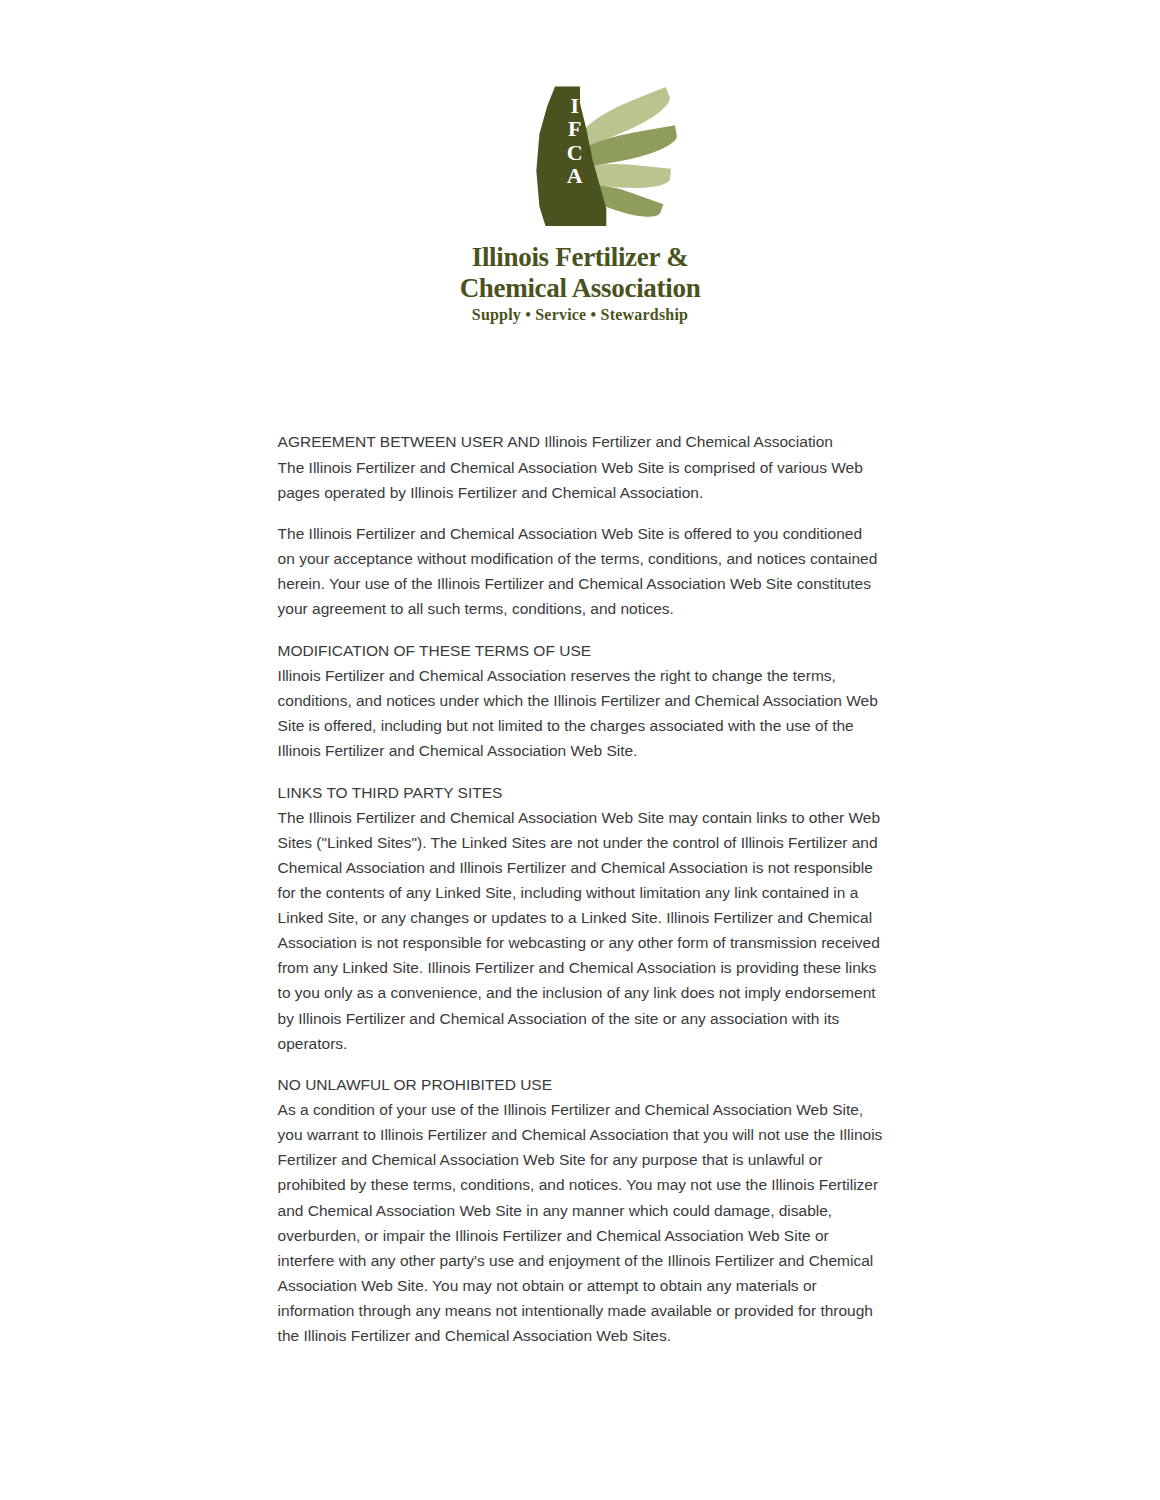I
F
C
A
Illinois Fertilizer &
Chemical Association
Supply • Service • Stewardship
AGREEMENT BETWEEN USER AND Illinois Fertilizer and Chemical Association The Illinois Fertilizer and Chemical Association Web Site is comprised of various Web pages operated by Illinois Fertilizer and Chemical Association.
The Illinois Fertilizer and Chemical Association Web Site is offered to you conditioned on your acceptance without modification of the terms, conditions, and notices contained herein. Your use of the Illinois Fertilizer and Chemical Association Web Site constitutes your agreement to all such terms, conditions, and notices.
MODIFICATION OF THESE TERMS OF USE Illinois Fertilizer and Chemical Association reserves the right to change the terms, conditions, and notices under which the Illinois Fertilizer and Chemical Association Web Site is offered, including but not limited to the charges associated with the use of the Illinois Fertilizer and Chemical Association Web Site.
LINKS TO THIRD PARTY SITES The Illinois Fertilizer and Chemical Association Web Site may contain links to other Web Sites ("Linked Sites"). The Linked Sites are not under the control of Illinois Fertilizer and Chemical Association and Illinois Fertilizer and Chemical Association is not responsible for the contents of any Linked Site, including without limitation any link contained in a Linked Site, or any changes or updates to a Linked Site. Illinois Fertilizer and Chemical Association is not responsible for webcasting or any other form of transmission received from any Linked Site. Illinois Fertilizer and Chemical Association is providing these links to you only as a convenience, and the inclusion of any link does not imply endorsement by Illinois Fertilizer and Chemical Association of the site or any association with its operators.
NO UNLAWFUL OR PROHIBITED USE As a condition of your use of the Illinois Fertilizer and Chemical Association Web Site, you warrant to Illinois Fertilizer and Chemical Association that you will not use the Illinois Fertilizer and Chemical Association Web Site for any purpose that is unlawful or prohibited by these terms, conditions, and notices. You may not use the Illinois Fertilizer and Chemical Association Web Site in any manner which could damage, disable, overburden, or impair the Illinois Fertilizer and Chemical Association Web Site or interfere with any other party's use and enjoyment of the Illinois Fertilizer and Chemical Association Web Site. You may not obtain or attempt to obtain any materials or information through any means not intentionally made available or provided for through the Illinois Fertilizer and Chemical Association Web Sites.